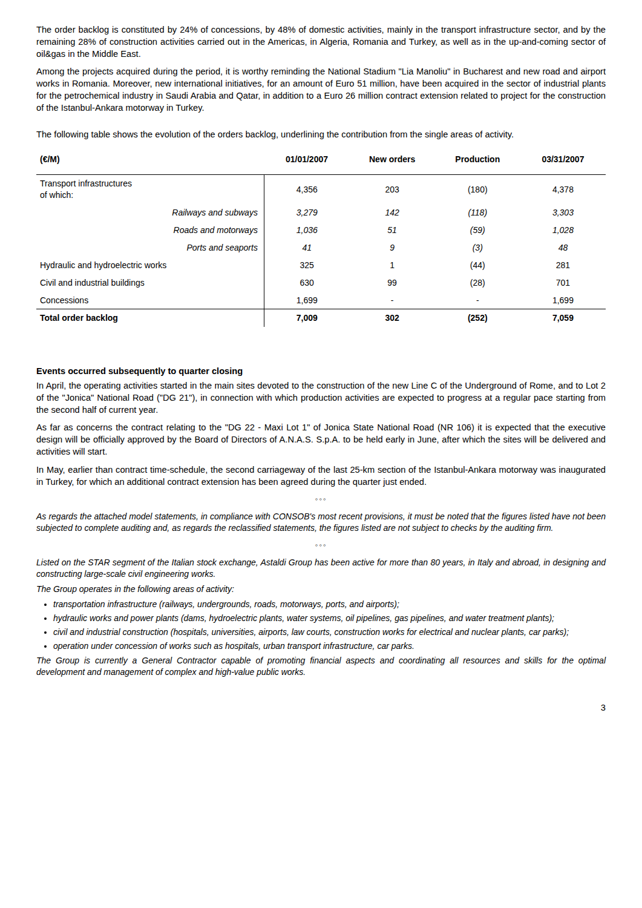The order backlog is constituted by 24% of concessions, by 48% of domestic activities, mainly in the transport infrastructure sector, and by the remaining 28% of construction activities carried out in the Americas, in Algeria, Romania and Turkey, as well as in the up-and-coming sector of oil&gas in the Middle East.
Among the projects acquired during the period, it is worthy reminding the National Stadium "Lia Manoliu" in Bucharest and new road and airport works in Romania. Moreover, new international initiatives, for an amount of Euro 51 million, have been acquired in the sector of industrial plants for the petrochemical industry in Saudi Arabia and Qatar, in addition to a Euro 26 million contract extension related to project for the construction of the Istanbul-Ankara motorway in Turkey.
The following table shows the evolution of the orders backlog, underlining the contribution from the single areas of activity.
| (€/M) | 01/01/2007 | New orders | Production | 03/31/2007 |
| --- | --- | --- | --- | --- |
| Transport infrastructures of which: | 4,356 | 203 | (180) | 4,378 |
| Railways and subways | 3,279 | 142 | (118) | 3,303 |
| Roads and motorways | 1,036 | 51 | (59) | 1,028 |
| Ports and seaports | 41 | 9 | (3) | 48 |
| Hydraulic and hydroelectric works | 325 | 1 | (44) | 281 |
| Civil and industrial buildings | 630 | 99 | (28) | 701 |
| Concessions | 1,699 | - | - | 1,699 |
| Total order backlog | 7,009 | 302 | (252) | 7,059 |
Events occurred subsequently to quarter closing
In April, the operating activities started in the main sites devoted to the construction of the new Line C of the Underground of Rome, and to Lot 2 of the "Jonica" National Road ("DG 21"), in connection with which production activities are expected to progress at a regular pace starting from the second half of current year.
As far as concerns the contract relating to the "DG 22 - Maxi Lot 1" of Jonica State National Road (NR 106) it is expected that the executive design will be officially approved by the Board of Directors of A.N.A.S. S.p.A. to be held early in June, after which the sites will be delivered and activities will start.
In May, earlier than contract time-schedule, the second carriageway of the last 25-km section of the Istanbul-Ankara motorway was inaugurated in Turkey, for which an additional contract extension has been agreed during the quarter just ended.
◦◦◦
As regards the attached model statements, in compliance with CONSOB's most recent provisions, it must be noted that the figures listed have not been subjected to complete auditing and, as regards the reclassified statements, the figures listed are not subject to checks by the auditing firm.
◦◦◦
Listed on the STAR segment of the Italian stock exchange, Astaldi Group has been active for more than 80 years, in Italy and abroad, in designing and constructing large-scale civil engineering works.
The Group operates in the following areas of activity:
transportation infrastructure (railways, undergrounds, roads, motorways, ports, and airports);
hydraulic works and power plants (dams, hydroelectric plants, water systems, oil pipelines, gas pipelines, and water treatment plants);
civil and industrial construction (hospitals, universities, airports, law courts, construction works for electrical and nuclear plants, car parks);
operation under concession of works such as hospitals, urban transport infrastructure, car parks.
The Group is currently a General Contractor capable of promoting financial aspects and coordinating all resources and skills for the optimal development and management of complex and high-value public works.
3